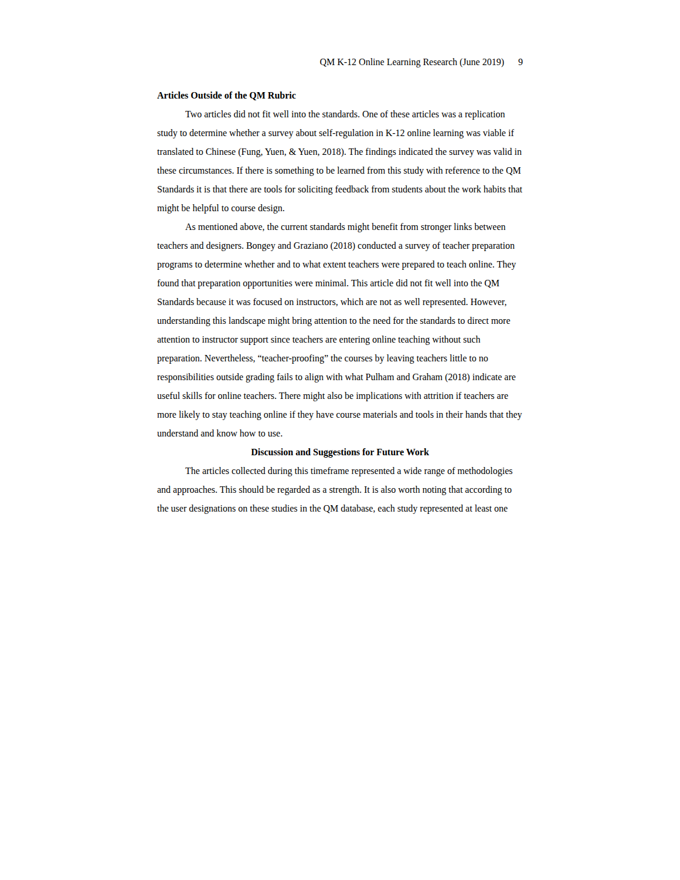QM K-12 Online Learning Research (June 2019)9
Articles Outside of the QM Rubric
Two articles did not fit well into the standards. One of these articles was a replication study to determine whether a survey about self-regulation in K-12 online learning was viable if translated to Chinese (Fung, Yuen, & Yuen, 2018). The findings indicated the survey was valid in these circumstances. If there is something to be learned from this study with reference to the QM Standards it is that there are tools for soliciting feedback from students about the work habits that might be helpful to course design.
As mentioned above, the current standards might benefit from stronger links between teachers and designers. Bongey and Graziano (2018) conducted a survey of teacher preparation programs to determine whether and to what extent teachers were prepared to teach online. They found that preparation opportunities were minimal. This article did not fit well into the QM Standards because it was focused on instructors, which are not as well represented. However, understanding this landscape might bring attention to the need for the standards to direct more attention to instructor support since teachers are entering online teaching without such preparation. Nevertheless, “teacher-proofing” the courses by leaving teachers little to no responsibilities outside grading fails to align with what Pulham and Graham (2018) indicate are useful skills for online teachers. There might also be implications with attrition if teachers are more likely to stay teaching online if they have course materials and tools in their hands that they understand and know how to use.
Discussion and Suggestions for Future Work
The articles collected during this timeframe represented a wide range of methodologies and approaches. This should be regarded as a strength. It is also worth noting that according to the user designations on these studies in the QM database, each study represented at least one